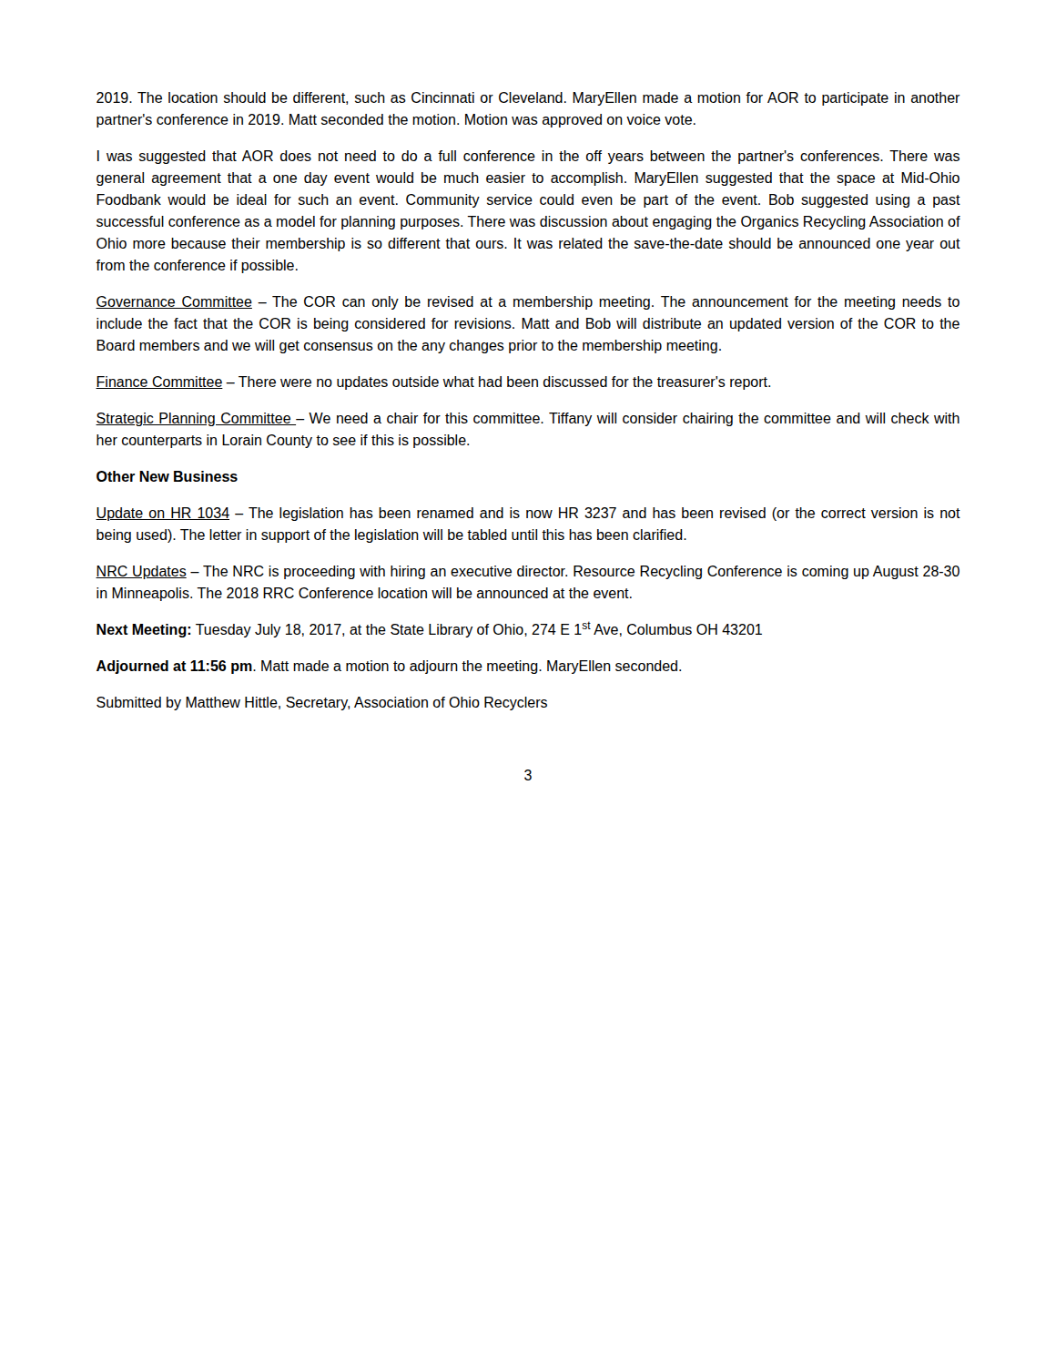2019. The location should be different, such as Cincinnati or Cleveland. MaryEllen made a motion for AOR to participate in another partner's conference in 2019. Matt seconded the motion. Motion was approved on voice vote.
I was suggested that AOR does not need to do a full conference in the off years between the partner's conferences. There was general agreement that a one day event would be much easier to accomplish. MaryEllen suggested that the space at Mid-Ohio Foodbank would be ideal for such an event. Community service could even be part of the event. Bob suggested using a past successful conference as a model for planning purposes. There was discussion about engaging the Organics Recycling Association of Ohio more because their membership is so different that ours. It was related the save-the-date should be announced one year out from the conference if possible.
Governance Committee – The COR can only be revised at a membership meeting. The announcement for the meeting needs to include the fact that the COR is being considered for revisions. Matt and Bob will distribute an updated version of the COR to the Board members and we will get consensus on the any changes prior to the membership meeting.
Finance Committee – There were no updates outside what had been discussed for the treasurer's report.
Strategic Planning Committee – We need a chair for this committee. Tiffany will consider chairing the committee and will check with her counterparts in Lorain County to see if this is possible.
Other New Business
Update on HR 1034 – The legislation has been renamed and is now HR 3237 and has been revised (or the correct version is not being used). The letter in support of the legislation will be tabled until this has been clarified.
NRC Updates – The NRC is proceeding with hiring an executive director. Resource Recycling Conference is coming up August 28-30 in Minneapolis. The 2018 RRC Conference location will be announced at the event.
Next Meeting: Tuesday July 18, 2017, at the State Library of Ohio, 274 E 1st Ave, Columbus OH 43201
Adjourned at 11:56 pm. Matt made a motion to adjourn the meeting. MaryEllen seconded.
Submitted by Matthew Hittle, Secretary, Association of Ohio Recyclers
3